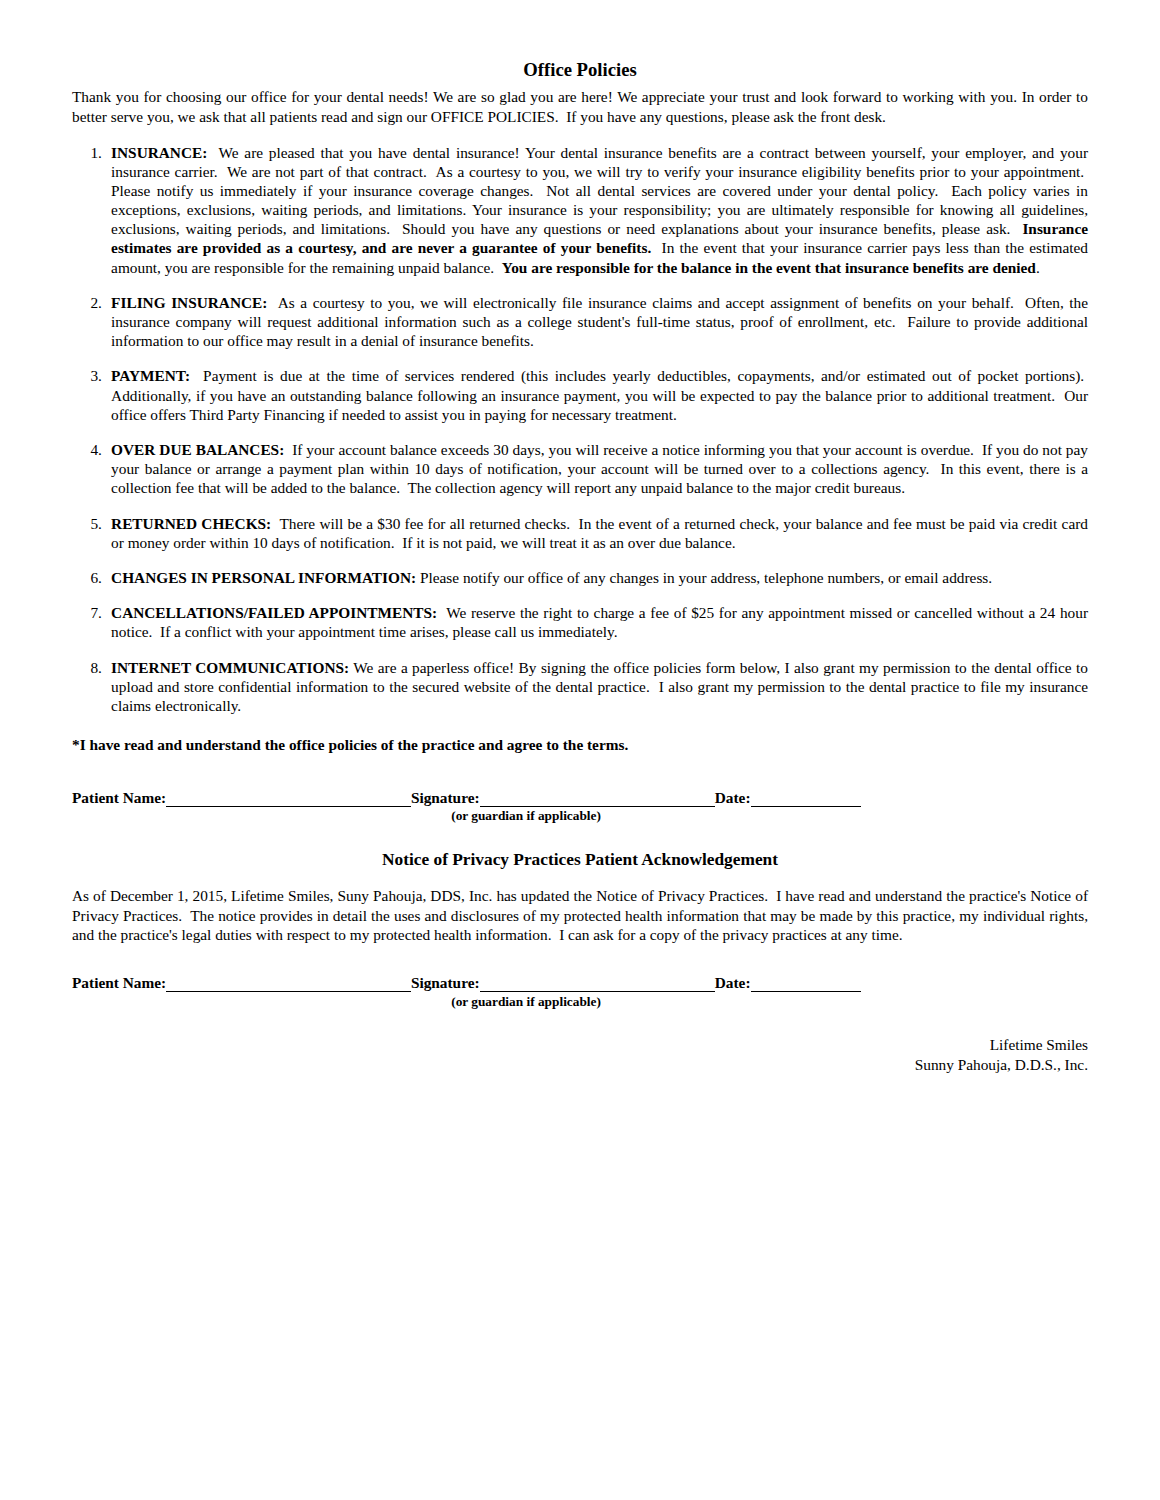Office Policies
Thank you for choosing our office for your dental needs! We are so glad you are here! We appreciate your trust and look forward to working with you. In order to better serve you, we ask that all patients read and sign our OFFICE POLICIES. If you have any questions, please ask the front desk.
INSURANCE: We are pleased that you have dental insurance! Your dental insurance benefits are a contract between yourself, your employer, and your insurance carrier. We are not part of that contract. As a courtesy to you, we will try to verify your insurance eligibility benefits prior to your appointment. Please notify us immediately if your insurance coverage changes. Not all dental services are covered under your dental policy. Each policy varies in exceptions, exclusions, waiting periods, and limitations. Your insurance is your responsibility; you are ultimately responsible for knowing all guidelines, exclusions, waiting periods, and limitations. Should you have any questions or need explanations about your insurance benefits, please ask. Insurance estimates are provided as a courtesy, and are never a guarantee of your benefits. In the event that your insurance carrier pays less than the estimated amount, you are responsible for the remaining unpaid balance. You are responsible for the balance in the event that insurance benefits are denied.
FILING INSURANCE: As a courtesy to you, we will electronically file insurance claims and accept assignment of benefits on your behalf. Often, the insurance company will request additional information such as a college student's full-time status, proof of enrollment, etc. Failure to provide additional information to our office may result in a denial of insurance benefits.
PAYMENT: Payment is due at the time of services rendered (this includes yearly deductibles, copayments, and/or estimated out of pocket portions). Additionally, if you have an outstanding balance following an insurance payment, you will be expected to pay the balance prior to additional treatment. Our office offers Third Party Financing if needed to assist you in paying for necessary treatment.
OVER DUE BALANCES: If your account balance exceeds 30 days, you will receive a notice informing you that your account is overdue. If you do not pay your balance or arrange a payment plan within 10 days of notification, your account will be turned over to a collections agency. In this event, there is a collection fee that will be added to the balance. The collection agency will report any unpaid balance to the major credit bureaus.
RETURNED CHECKS: There will be a $30 fee for all returned checks. In the event of a returned check, your balance and fee must be paid via credit card or money order within 10 days of notification. If it is not paid, we will treat it as an over due balance.
CHANGES IN PERSONAL INFORMATION: Please notify our office of any changes in your address, telephone numbers, or email address.
CANCELLATIONS/FAILED APPOINTMENTS: We reserve the right to charge a fee of $25 for any appointment missed or cancelled without a 24 hour notice. If a conflict with your appointment time arises, please call us immediately.
INTERNET COMMUNICATIONS: We are a paperless office! By signing the office policies form below, I also grant my permission to the dental office to upload and store confidential information to the secured website of the dental practice. I also grant my permission to the dental practice to file my insurance claims electronically.
*I have read and understand the office policies of the practice and agree to the terms.
Patient Name: Signature: Date:
(or guardian if applicable)
Notice of Privacy Practices Patient Acknowledgement
As of December 1, 2015, Lifetime Smiles, Suny Pahouja, DDS, Inc. has updated the Notice of Privacy Practices. I have read and understand the practice's Notice of Privacy Practices. The notice provides in detail the uses and disclosures of my protected health information that may be made by this practice, my individual rights, and the practice's legal duties with respect to my protected health information. I can ask for a copy of the privacy practices at any time.
Patient Name: Signature: Date:
(or guardian if applicable)
Lifetime Smiles
Sunny Pahouja, D.D.S., Inc.